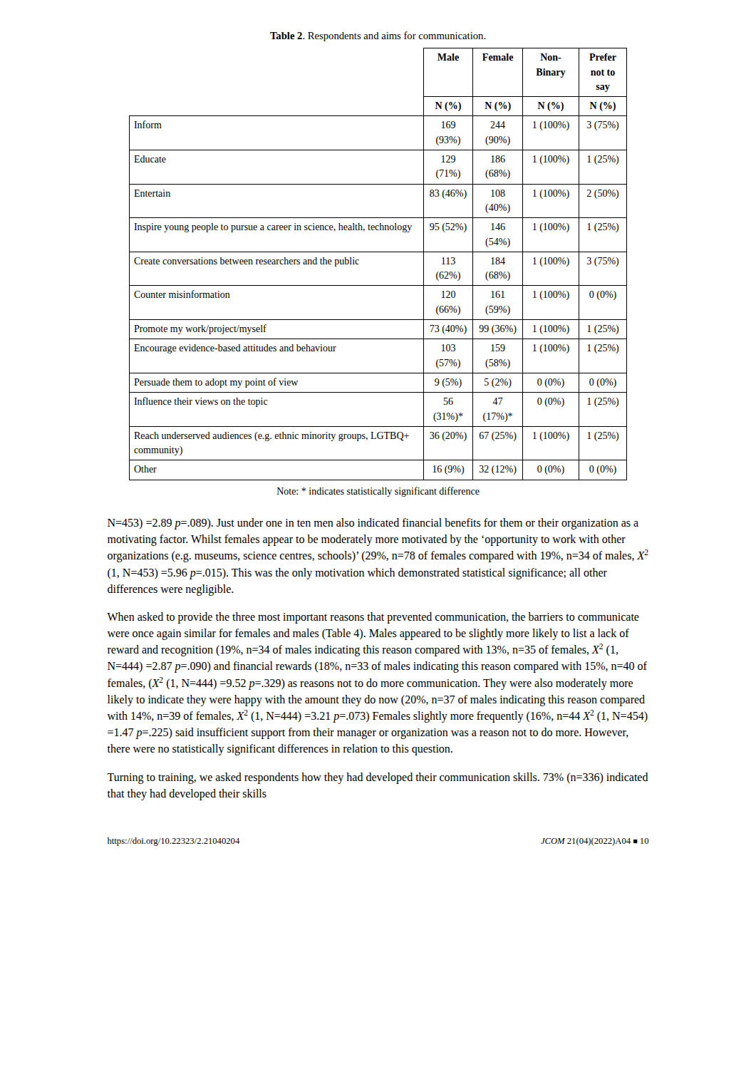Table 2. Respondents and aims for communication.
| | Male | Female | Non-Binary | Prefer not to say |
| --- | --- | --- | --- | --- |
| N (%) | N (%) | N (%) | N (%) |
| Inform | 169 (93%) | 244 (90%) | 1 (100%) | 3 (75%) |
| Educate | 129 (71%) | 186 (68%) | 1 (100%) | 1 (25%) |
| Entertain | 83 (46%) | 108 (40%) | 1 (100%) | 2 (50%) |
| Inspire young people to pursue a career in science, health, technology | 95 (52%) | 146 (54%) | 1 (100%) | 1 (25%) |
| Create conversations between researchers and the public | 113 (62%) | 184 (68%) | 1 (100%) | 3 (75%) |
| Counter misinformation | 120 (66%) | 161 (59%) | 1 (100%) | 0 (0%) |
| Promote my work/project/myself | 73 (40%) | 99 (36%) | 1 (100%) | 1 (25%) |
| Encourage evidence-based attitudes and behaviour | 103 (57%) | 159 (58%) | 1 (100%) | 1 (25%) |
| Persuade them to adopt my point of view | 9 (5%) | 5 (2%) | 0 (0%) | 0 (0%) |
| Influence their views on the topic | 56 (31%)* | 47 (17%)* | 0 (0%) | 1 (25%) |
| Reach underserved audiences (e.g. ethnic minority groups, LGTBQ+ community) | 36 (20%) | 67 (25%) | 1 (100%) | 1 (25%) |
| Other | 16 (9%) | 32 (12%) | 0 (0%) | 0 (0%) |
Note: * indicates statistically significant difference
N=453) =2.89 p=.089). Just under one in ten men also indicated financial benefits for them or their organization as a motivating factor. Whilst females appear to be moderately more motivated by the ‘opportunity to work with other organizations (e.g. museums, science centres, schools)’ (29%, n=78 of females compared with 19%, n=34 of males, X2 (1, N=453) =5.96 p=.015). This was the only motivation which demonstrated statistical significance; all other differences were negligible.
When asked to provide the three most important reasons that prevented communication, the barriers to communicate were once again similar for females and males (Table 4). Males appeared to be slightly more likely to list a lack of reward and recognition (19%, n=34 of males indicating this reason compared with 13%, n=35 of females, X2 (1, N=444) =2.87 p=.090) and financial rewards (18%, n=33 of males indicating this reason compared with 15%, n=40 of females, (X2 (1, N=444) =9.52 p=.329) as reasons not to do more communication. They were also moderately more likely to indicate they were happy with the amount they do now (20%, n=37 of males indicating this reason compared with 14%, n=39 of females, X2 (1, N=444) =3.21 p=.073) Females slightly more frequently (16%, n=44 X2 (1, N=454) =1.47 p=.225) said insufficient support from their manager or organization was a reason not to do more. However, there were no statistically significant differences in relation to this question.
Turning to training, we asked respondents how they had developed their communication skills. 73% (n=336) indicated that they had developed their skills
https://doi.org/10.22323/2.21040204
JCOM 21(04)(2022)A04 ■ 10